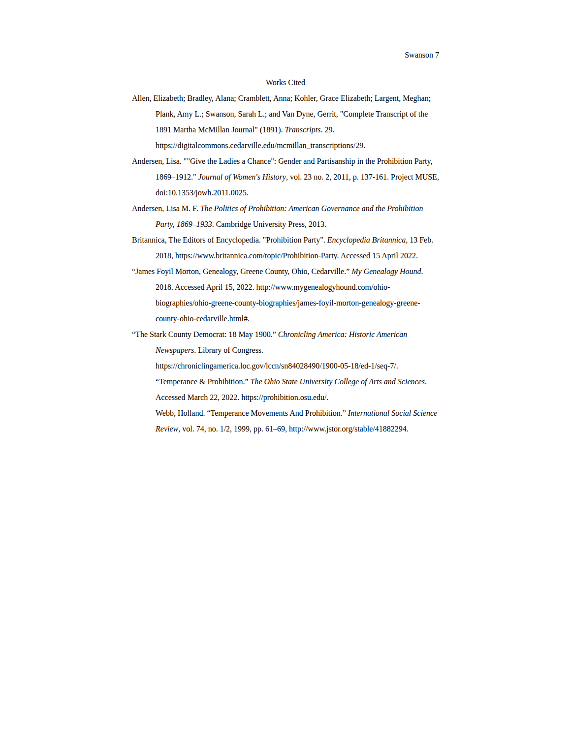Swanson 7
Works Cited
Allen, Elizabeth; Bradley, Alana; Cramblett, Anna; Kohler, Grace Elizabeth; Largent, Meghan; Plank, Amy L.; Swanson, Sarah L.; and Van Dyne, Gerrit, "Complete Transcript of the 1891 Martha McMillan Journal" (1891). Transcripts. 29. https://digitalcommons.cedarville.edu/mcmillan_transcriptions/29.
Andersen, Lisa. ""Give the Ladies a Chance": Gender and Partisanship in the Prohibition Party, 1869–1912." Journal of Women's History, vol. 23 no. 2, 2011, p. 137-161. Project MUSE, doi:10.1353/jowh.2011.0025.
Andersen, Lisa M. F. The Politics of Prohibition: American Governance and the Prohibition Party, 1869–1933. Cambridge University Press, 2013.
Britannica, The Editors of Encyclopedia. "Prohibition Party". Encyclopedia Britannica, 13 Feb. 2018, https://www.britannica.com/topic/Prohibition-Party. Accessed 15 April 2022.
“James Foyil Morton, Genealogy, Greene County, Ohio, Cedarville.” My Genealogy Hound. 2018. Accessed April 15, 2022. http://www.mygenealogyhound.com/ohio-biographies/ohio-greene-county-biographies/james-foyil-morton-genealogy-greene-county-ohio-cedarville.html#.
“The Stark County Democrat: 18 May 1900.” Chronicling America: Historic American Newspapers. Library of Congress. https://chroniclingamerica.loc.gov/lccn/sn84028490/1900-05-18/ed-1/seq-7/.
“Temperance & Prohibition.” The Ohio State University College of Arts and Sciences. Accessed March 22, 2022. https://prohibition.osu.edu/.
Webb, Holland. “Temperance Movements And Prohibition.” International Social Science Review, vol. 74, no. 1/2, 1999, pp. 61–69, http://www.jstor.org/stable/41882294.